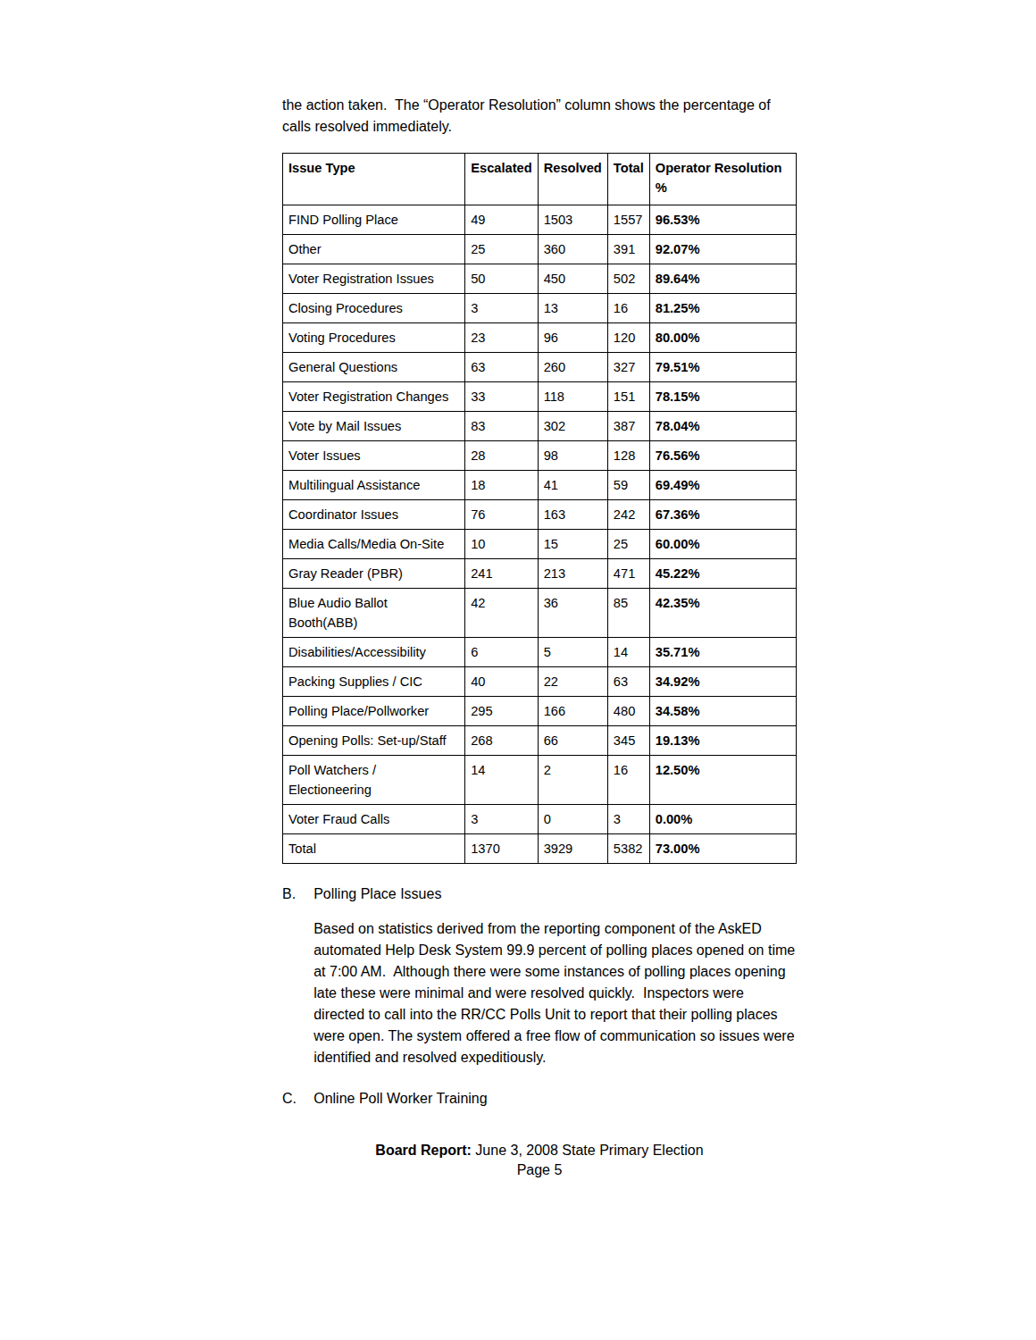the action taken. The “Operator Resolution” column shows the percentage of calls resolved immediately.
| Issue Type | Escalated | Resolved | Total | Operator Resolution % |
| --- | --- | --- | --- | --- |
| FIND Polling Place | 49 | 1503 | 1557 | 96.53% |
| Other | 25 | 360 | 391 | 92.07% |
| Voter Registration Issues | 50 | 450 | 502 | 89.64% |
| Closing Procedures | 3 | 13 | 16 | 81.25% |
| Voting Procedures | 23 | 96 | 120 | 80.00% |
| General Questions | 63 | 260 | 327 | 79.51% |
| Voter Registration Changes | 33 | 118 | 151 | 78.15% |
| Vote by Mail Issues | 83 | 302 | 387 | 78.04% |
| Voter Issues | 28 | 98 | 128 | 76.56% |
| Multilingual Assistance | 18 | 41 | 59 | 69.49% |
| Coordinator Issues | 76 | 163 | 242 | 67.36% |
| Media Calls/Media On-Site | 10 | 15 | 25 | 60.00% |
| Gray Reader (PBR) | 241 | 213 | 471 | 45.22% |
| Blue Audio Ballot Booth(ABB) | 42 | 36 | 85 | 42.35% |
| Disabilities/Accessibility | 6 | 5 | 14 | 35.71% |
| Packing Supplies / CIC | 40 | 22 | 63 | 34.92% |
| Polling Place/Pollworker | 295 | 166 | 480 | 34.58% |
| Opening Polls: Set-up/Staff | 268 | 66 | 345 | 19.13% |
| Poll Watchers / Electioneering | 14 | 2 | 16 | 12.50% |
| Voter Fraud Calls | 3 | 0 | 3 | 0.00% |
| Total | 1370 | 3929 | 5382 | 73.00% |
B. Polling Place Issues
Based on statistics derived from the reporting component of the AskED automated Help Desk System 99.9 percent of polling places opened on time at 7:00 AM. Although there were some instances of polling places opening late these were minimal and were resolved quickly. Inspectors were directed to call into the RR/CC Polls Unit to report that their polling places were open. The system offered a free flow of communication so issues were identified and resolved expeditiously.
C. Online Poll Worker Training
Board Report: June 3, 2008 State Primary Election
Page 5